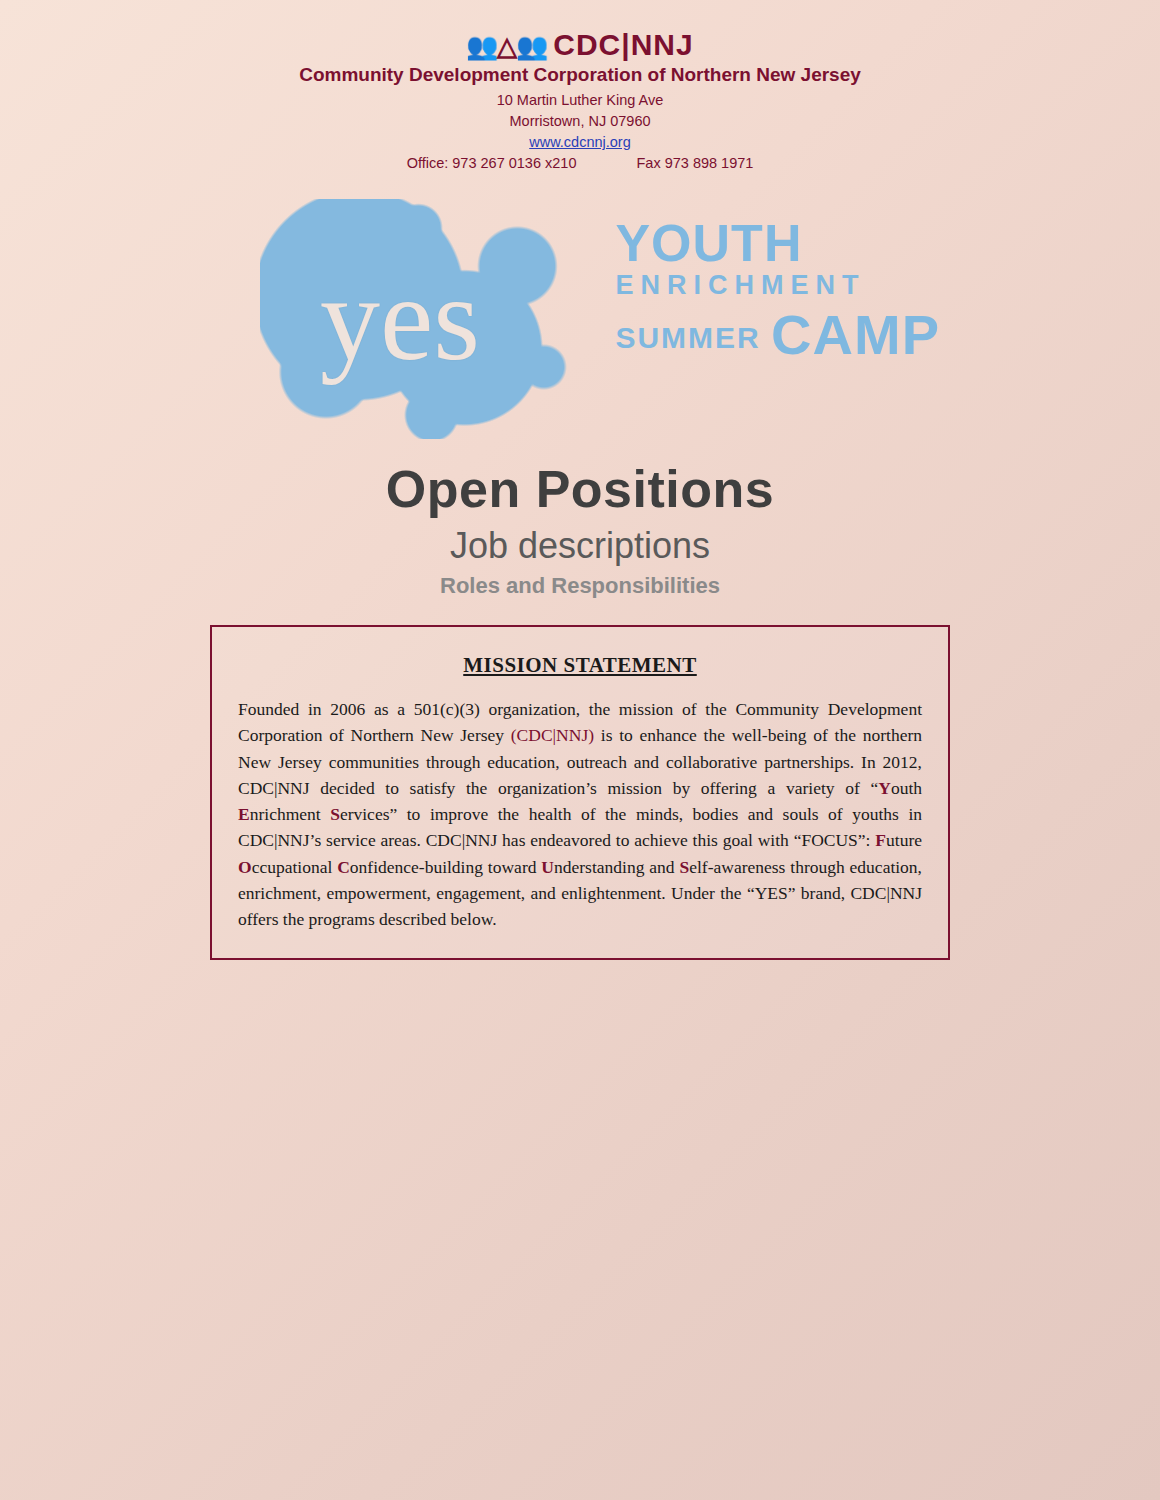👥△👥CDC|NNJ
Community Development Corporation of Northern New Jersey
10 Martin Luther King Ave
Morristown, NJ 07960
www.cdcnnj.org
Office: 973 267 0136 x210 Fax 973 898 1971
yes
YOUTH
ENRICHMENT
SUMMER CAMP
Open Positions
Job descriptions
Roles and Responsibilities
MISSION STATEMENT
Founded in 2006 as a 501(c)(3) organization, the mission of the Community Development Corporation of Northern New Jersey (CDC|NNJ) is to enhance the well-being of the northern New Jersey communities through education, outreach and collaborative partnerships. In 2012, CDC|NNJ decided to satisfy the organization’s mission by offering a variety of “Youth Enrichment Services” to improve the health of the minds, bodies and souls of youths in CDC|NNJ’s service areas. CDC|NNJ has endeavored to achieve this goal with “FOCUS”: Future Occupational Confidence-building toward Understanding and Self-awareness through education, enrichment, empowerment, engagement, and enlightenment. Under the “YES” brand, CDC|NNJ offers the programs described below.